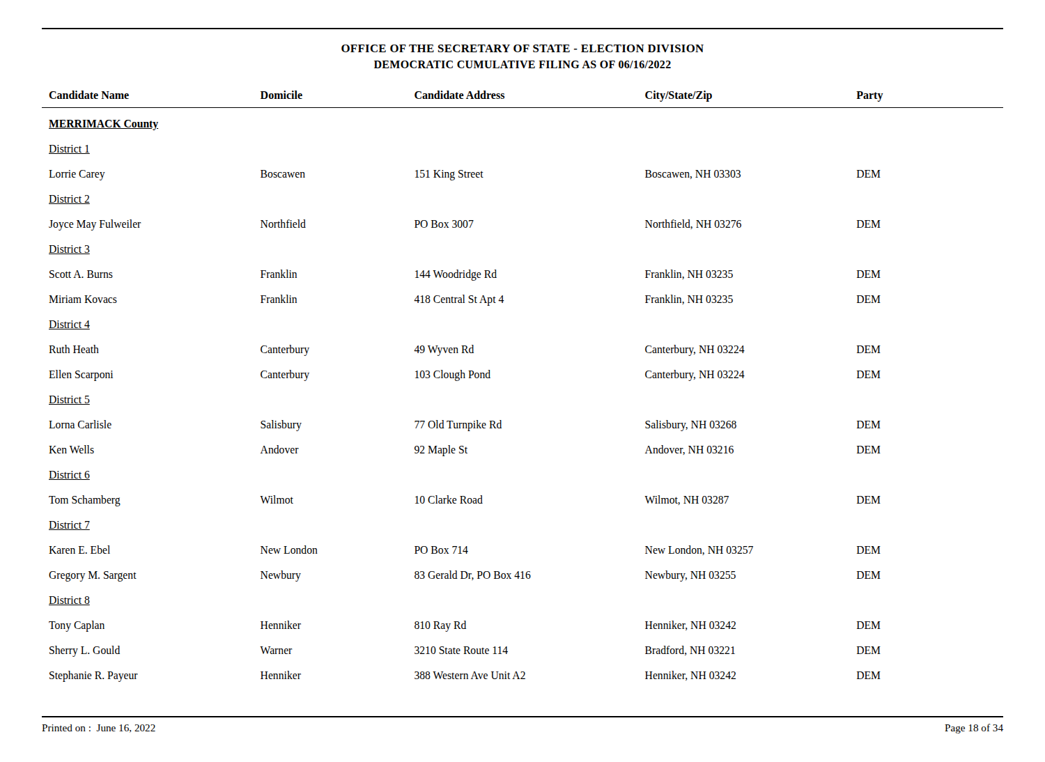OFFICE OF THE SECRETARY OF STATE - ELECTION DIVISION
DEMOCRATIC CUMULATIVE FILING AS OF 06/16/2022
| Candidate Name | Domicile | Candidate Address | City/State/Zip | Party |
| --- | --- | --- | --- | --- |
| MERRIMACK County |
| District 1 |
| Lorrie Carey | Boscawen | 151 King Street | Boscawen, NH 03303 | DEM |
| District 2 |
| Joyce May Fulweiler | Northfield | PO Box 3007 | Northfield, NH 03276 | DEM |
| District 3 |
| Scott A. Burns | Franklin | 144 Woodridge Rd | Franklin, NH 03235 | DEM |
| Miriam Kovacs | Franklin | 418 Central St Apt 4 | Franklin, NH 03235 | DEM |
| District 4 |
| Ruth Heath | Canterbury | 49 Wyven Rd | Canterbury, NH 03224 | DEM |
| Ellen Scarponi | Canterbury | 103 Clough Pond | Canterbury, NH 03224 | DEM |
| District 5 |
| Lorna Carlisle | Salisbury | 77 Old Turnpike Rd | Salisbury, NH 03268 | DEM |
| Ken Wells | Andover | 92 Maple St | Andover, NH 03216 | DEM |
| District 6 |
| Tom Schamberg | Wilmot | 10 Clarke Road | Wilmot, NH 03287 | DEM |
| District 7 |
| Karen E. Ebel | New London | PO Box 714 | New London, NH 03257 | DEM |
| Gregory M. Sargent | Newbury | 83 Gerald Dr, PO Box 416 | Newbury, NH 03255 | DEM |
| District 8 |
| Tony Caplan | Henniker | 810 Ray Rd | Henniker, NH 03242 | DEM |
| Sherry L. Gould | Warner | 3210 State Route 114 | Bradford, NH 03221 | DEM |
| Stephanie R. Payeur | Henniker | 388 Western Ave Unit A2 | Henniker, NH 03242 | DEM |
Printed on : June 16, 2022
Page 18 of 34